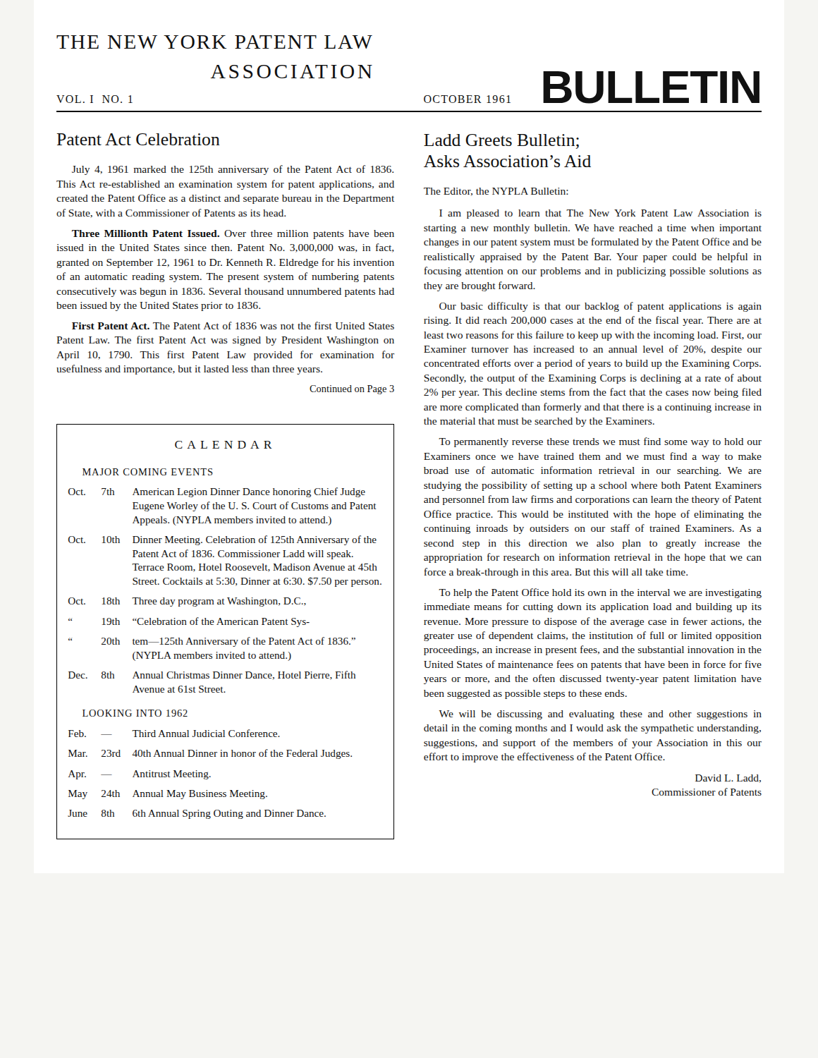THE NEW YORK PATENT LAW ASSOCIATION
VOL. I NO. 1 OCTOBER 1961
BULLETIN
Patent Act Celebration
July 4, 1961 marked the 125th anniversary of the Patent Act of 1836. This Act re-established an examination system for patent applications, and created the Patent Office as a distinct and separate bureau in the Department of State, with a Commissioner of Patents as its head.
Three Millionth Patent Issued. Over three million patents have been issued in the United States since then. Patent No. 3,000,000 was, in fact, granted on September 12, 1961 to Dr. Kenneth R. Eldredge for his invention of an automatic reading system. The present system of numbering patents consecutively was begun in 1836. Several thousand unnumbered patents had been issued by the United States prior to 1836.
First Patent Act. The Patent Act of 1836 was not the first United States Patent Law. The first Patent Act was signed by President Washington on April 10, 1790. This first Patent Law provided for examination for usefulness and importance, but it lasted less than three years.
Continued on Page 3
CALENDAR
MAJOR COMING EVENTS
| Oct. | 7th | American Legion Dinner Dance honoring Chief Judge Eugene Worley of the U. S. Court of Customs and Patent Appeals. (NYPLA members invited to attend.) |
| Oct. | 10th | Dinner Meeting. Celebration of 125th Anniversary of the Patent Act of 1836. Commissioner Ladd will speak. Terrace Room, Hotel Roosevelt, Madison Avenue at 45th Street. Cocktails at 5:30, Dinner at 6:30. $7.50 per person. |
| Oct. | 18th | Three day program at Washington, D.C., |
| “ | 19th | “Celebration of the American Patent Sys- |
| “ | 20th | tem—125th Anniversary of the Patent Act of 1836.” (NYPLA members invited to attend.) |
| Dec. | 8th | Annual Christmas Dinner Dance, Hotel Pierre, Fifth Avenue at 61st Street. |
LOOKING INTO 1962
| Feb. | — | Third Annual Judicial Conference. |
| Mar. | 23rd | 40th Annual Dinner in honor of the Federal Judges. |
| Apr. | — | Antitrust Meeting. |
| May | 24th | Annual May Business Meeting. |
| June | 8th | 6th Annual Spring Outing and Dinner Dance. |
Ladd Greets Bulletin;
Asks Association’s Aid
The Editor, the NYPLA Bulletin:
I am pleased to learn that The New York Patent Law Association is starting a new monthly bulletin. We have reached a time when important changes in our patent system must be formulated by the Patent Office and be realistically appraised by the Patent Bar. Your paper could be helpful in focusing attention on our problems and in publicizing possible solutions as they are brought forward.
Our basic difficulty is that our backlog of patent applications is again rising. It did reach 200,000 cases at the end of the fiscal year. There are at least two reasons for this failure to keep up with the incoming load. First, our Examiner turnover has increased to an annual level of 20%, despite our concentrated efforts over a period of years to build up the Examining Corps. Secondly, the output of the Examining Corps is declining at a rate of about 2% per year. This decline stems from the fact that the cases now being filed are more complicated than formerly and that there is a continuing increase in the material that must be searched by the Examiners.
To permanently reverse these trends we must find some way to hold our Examiners once we have trained them and we must find a way to make broad use of automatic information retrieval in our searching. We are studying the possibility of setting up a school where both Patent Examiners and personnel from law firms and corporations can learn the theory of Patent Office practice. This would be instituted with the hope of eliminating the continuing inroads by outsiders on our staff of trained Examiners. As a second step in this direction we also plan to greatly increase the appropriation for research on information retrieval in the hope that we can force a break-through in this area. But this will all take time.
To help the Patent Office hold its own in the interval we are investigating immediate means for cutting down its application load and building up its revenue. More pressure to dispose of the average case in fewer actions, the greater use of dependent claims, the institution of full or limited opposition proceedings, an increase in present fees, and the substantial innovation in the United States of maintenance fees on patents that have been in force for five years or more, and the often discussed twenty-year patent limitation have been suggested as possible steps to these ends.
We will be discussing and evaluating these and other suggestions in detail in the coming months and I would ask the sympathetic understanding, suggestions, and support of the members of your Association in this our effort to improve the effectiveness of the Patent Office.
David L. Ladd,
Commissioner of Patents